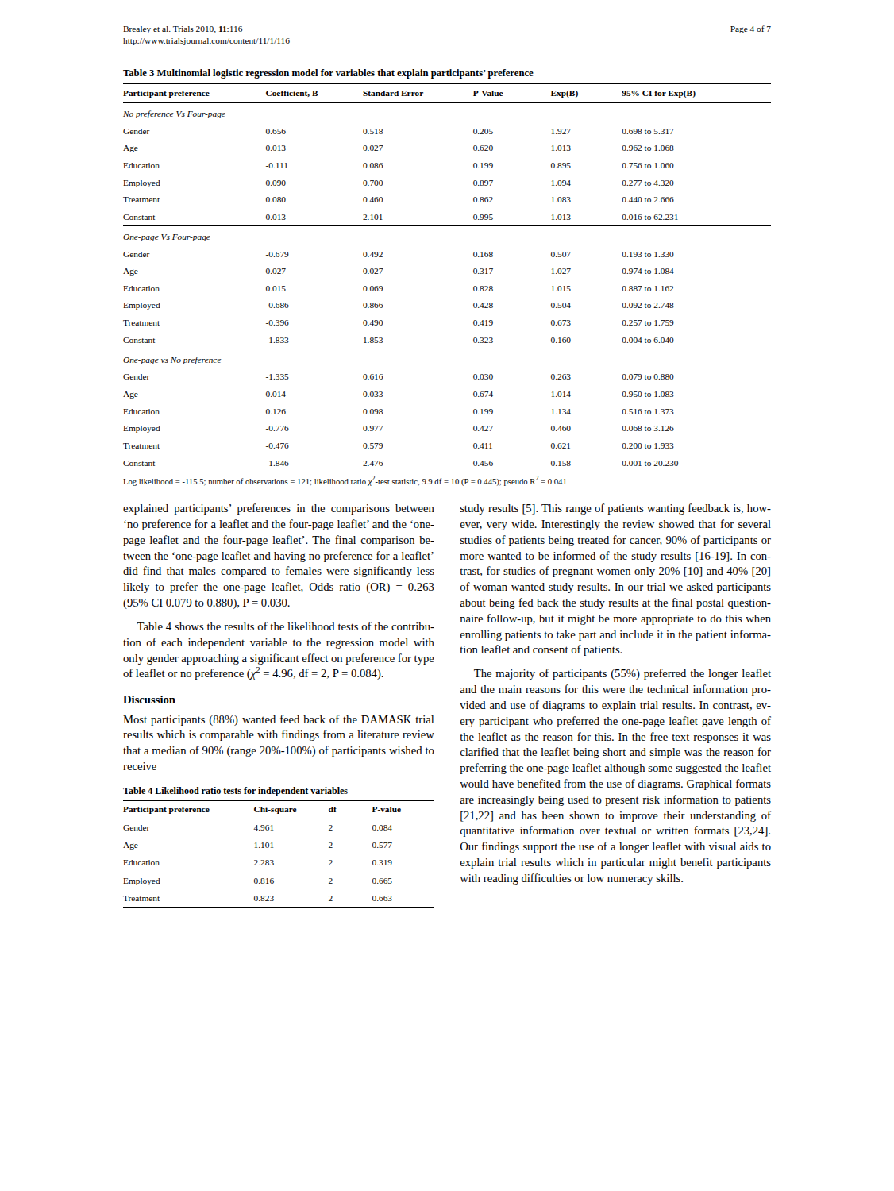Brealey et al. Trials 2010, 11:116
http://www.trialsjournal.com/content/11/1/116
Page 4 of 7
Table 3 Multinomial logistic regression model for variables that explain participants’ preference
| Participant preference | Coefficient, B | Standard Error | P-Value | Exp(B) | 95% CI for Exp(B) |
| --- | --- | --- | --- | --- | --- |
| No preference Vs Four-page |
| Gender | 0.656 | 0.518 | 0.205 | 1.927 | 0.698 to 5.317 |
| Age | 0.013 | 0.027 | 0.620 | 1.013 | 0.962 to 1.068 |
| Education | -0.111 | 0.086 | 0.199 | 0.895 | 0.756 to 1.060 |
| Employed | 0.090 | 0.700 | 0.897 | 1.094 | 0.277 to 4.320 |
| Treatment | 0.080 | 0.460 | 0.862 | 1.083 | 0.440 to 2.666 |
| Constant | 0.013 | 2.101 | 0.995 | 1.013 | 0.016 to 62.231 |
| One-page Vs Four-page |
| Gender | -0.679 | 0.492 | 0.168 | 0.507 | 0.193 to 1.330 |
| Age | 0.027 | 0.027 | 0.317 | 1.027 | 0.974 to 1.084 |
| Education | 0.015 | 0.069 | 0.828 | 1.015 | 0.887 to 1.162 |
| Employed | -0.686 | 0.866 | 0.428 | 0.504 | 0.092 to 2.748 |
| Treatment | -0.396 | 0.490 | 0.419 | 0.673 | 0.257 to 1.759 |
| Constant | -1.833 | 1.853 | 0.323 | 0.160 | 0.004 to 6.040 |
| One-page vs No preference |
| Gender | -1.335 | 0.616 | 0.030 | 0.263 | 0.079 to 0.880 |
| Age | 0.014 | 0.033 | 0.674 | 1.014 | 0.950 to 1.083 |
| Education | 0.126 | 0.098 | 0.199 | 1.134 | 0.516 to 1.373 |
| Employed | -0.776 | 0.977 | 0.427 | 0.460 | 0.068 to 3.126 |
| Treatment | -0.476 | 0.579 | 0.411 | 0.621 | 0.200 to 1.933 |
| Constant | -1.846 | 2.476 | 0.456 | 0.158 | 0.001 to 20.230 |
Log likelihood = -115.5; number of observations = 121; likelihood ratio χ2-test statistic, 9.9 df = 10 (P = 0.445); pseudo R2 = 0.041
explained participants’ preferences in the comparisons between ‘no preference for a leaflet and the four-page leaflet’ and the ‘one-page leaflet and the four-page leaflet’. The final comparison between the ‘one-page leaflet and having no preference for a leaflet’ did find that males compared to females were significantly less likely to prefer the one-page leaflet, Odds ratio (OR) = 0.263 (95% CI 0.079 to 0.880), P = 0.030.
Table 4 shows the results of the likelihood tests of the contribution of each independent variable to the regression model with only gender approaching a significant effect on preference for type of leaflet or no preference (χ2 = 4.96, df = 2, P = 0.084).
Discussion
Most participants (88%) wanted feed back of the DAMASK trial results which is comparable with findings from a literature review that a median of 90% (range 20%-100%) of participants wished to receive
Table 4 Likelihood ratio tests for independent variables
| Participant preference | Chi-square | df | P-value |
| --- | --- | --- | --- |
| Gender | 4.961 | 2 | 0.084 |
| Age | 1.101 | 2 | 0.577 |
| Education | 2.283 | 2 | 0.319 |
| Employed | 0.816 | 2 | 0.665 |
| Treatment | 0.823 | 2 | 0.663 |
study results [5]. This range of patients wanting feedback is, however, very wide. Interestingly the review showed that for several studies of patients being treated for cancer, 90% of participants or more wanted to be informed of the study results [16-19]. In contrast, for studies of pregnant women only 20% [10] and 40% [20] of woman wanted study results. In our trial we asked participants about being fed back the study results at the final postal questionnaire follow-up, but it might be more appropriate to do this when enrolling patients to take part and include it in the patient information leaflet and consent of patients.
The majority of participants (55%) preferred the longer leaflet and the main reasons for this were the technical information provided and use of diagrams to explain trial results. In contrast, every participant who preferred the one-page leaflet gave length of the leaflet as the reason for this. In the free text responses it was clarified that the leaflet being short and simple was the reason for preferring the one-page leaflet although some suggested the leaflet would have benefited from the use of diagrams. Graphical formats are increasingly being used to present risk information to patients [21,22] and has been shown to improve their understanding of quantitative information over textual or written formats [23,24]. Our findings support the use of a longer leaflet with visual aids to explain trial results which in particular might benefit participants with reading difficulties or low numeracy skills.